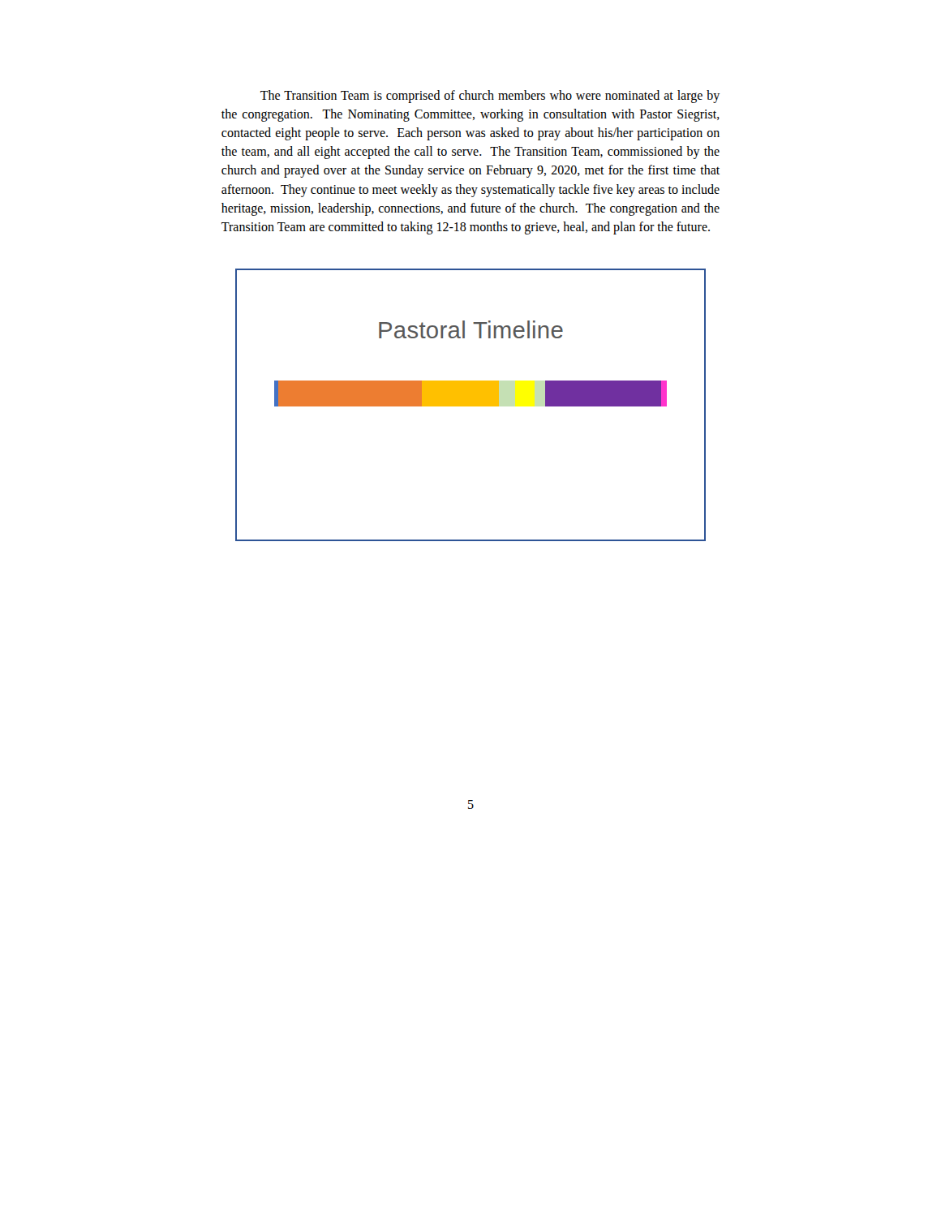The Transition Team is comprised of church members who were nominated at large by the congregation. The Nominating Committee, working in consultation with Pastor Siegrist, contacted eight people to serve. Each person was asked to pray about his/her participation on the team, and all eight accepted the call to serve. The Transition Team, commissioned by the church and prayed over at the Sunday service on February 9, 2020, met for the first time that afternoon. They continue to meet weekly as they systematically tackle five key areas to include heritage, mission, leadership, connections, and future of the church. The congregation and the Transition Team are committed to taking 12-18 months to grieve, heal, and plan for the future.
Pastoral Timeline
5